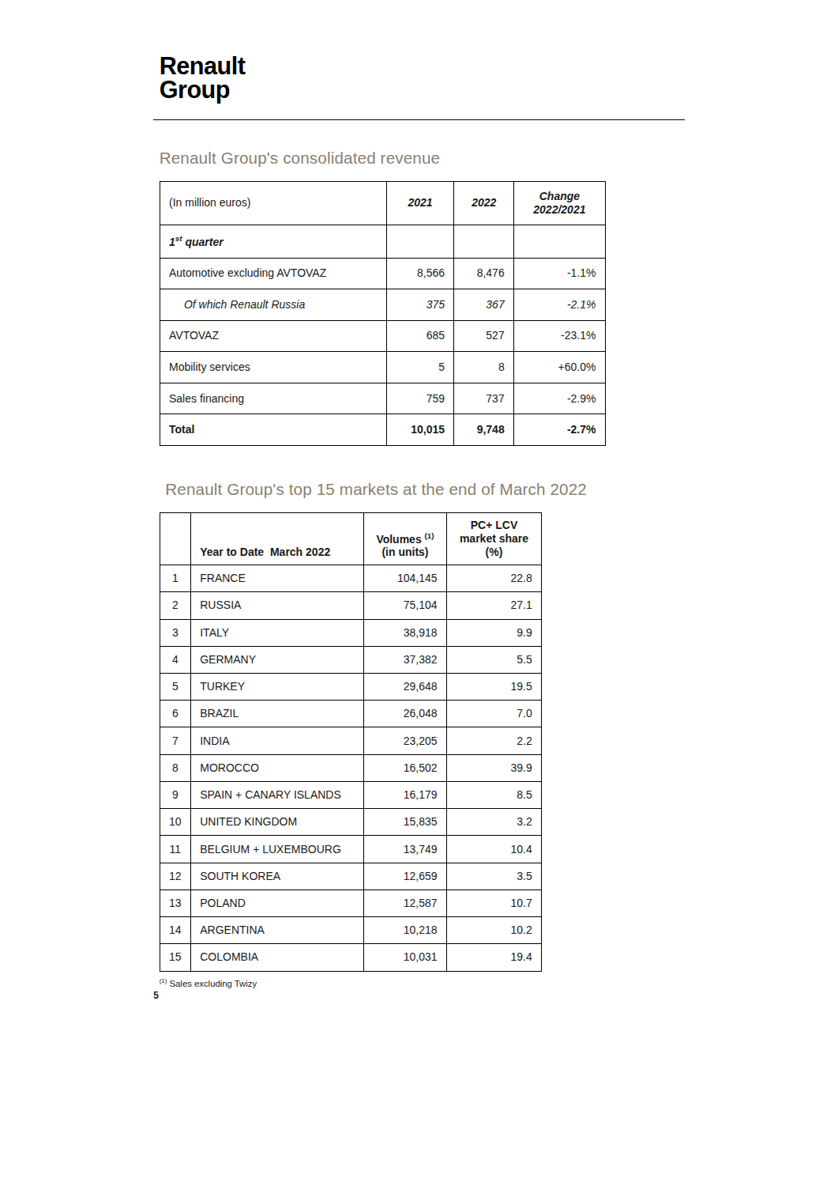Renault Group
Renault Group's consolidated revenue
| (In million euros) | 2021 | 2022 | Change 2022/2021 |
| --- | --- | --- | --- |
| 1 st quarter | | | |
| Automotive excluding AVTOVAZ | 8,566 | 8,476 | -1.1% |
| Of which Renault Russia | 375 | 367 | -2.1% |
| AVTOVAZ | 685 | 527 | -23.1% |
| Mobility services | 5 | 8 | +60.0% |
| Sales financing | 759 | 737 | -2.9% |
| Total | 10,015 | 9,748 | -2.7% |
Renault Group's top 15 markets at the end of March 2022
| | Year to Date March 2022 | Volumes (1) (in units) | PC+ LCV market share (%) |
| --- | --- | --- | --- |
| 1 | FRANCE | 104,145 | 22.8 |
| 2 | RUSSIA | 75,104 | 27.1 |
| 3 | ITALY | 38,918 | 9.9 |
| 4 | GERMANY | 37,382 | 5.5 |
| 5 | TURKEY | 29,648 | 19.5 |
| 6 | BRAZIL | 26,048 | 7.0 |
| 7 | INDIA | 23,205 | 2.2 |
| 8 | MOROCCO | 16,502 | 39.9 |
| 9 | SPAIN + CANARY ISLANDS | 16,179 | 8.5 |
| 10 | UNITED KINGDOM | 15,835 | 3.2 |
| 11 | BELGIUM + LUXEMBOURG | 13,749 | 10.4 |
| 12 | SOUTH KOREA | 12,659 | 3.5 |
| 13 | POLAND | 12,587 | 10.7 |
| 14 | ARGENTINA | 10,218 | 10.2 |
| 15 | COLOMBIA | 10,031 | 19.4 |
(1) Sales excluding Twizy
5